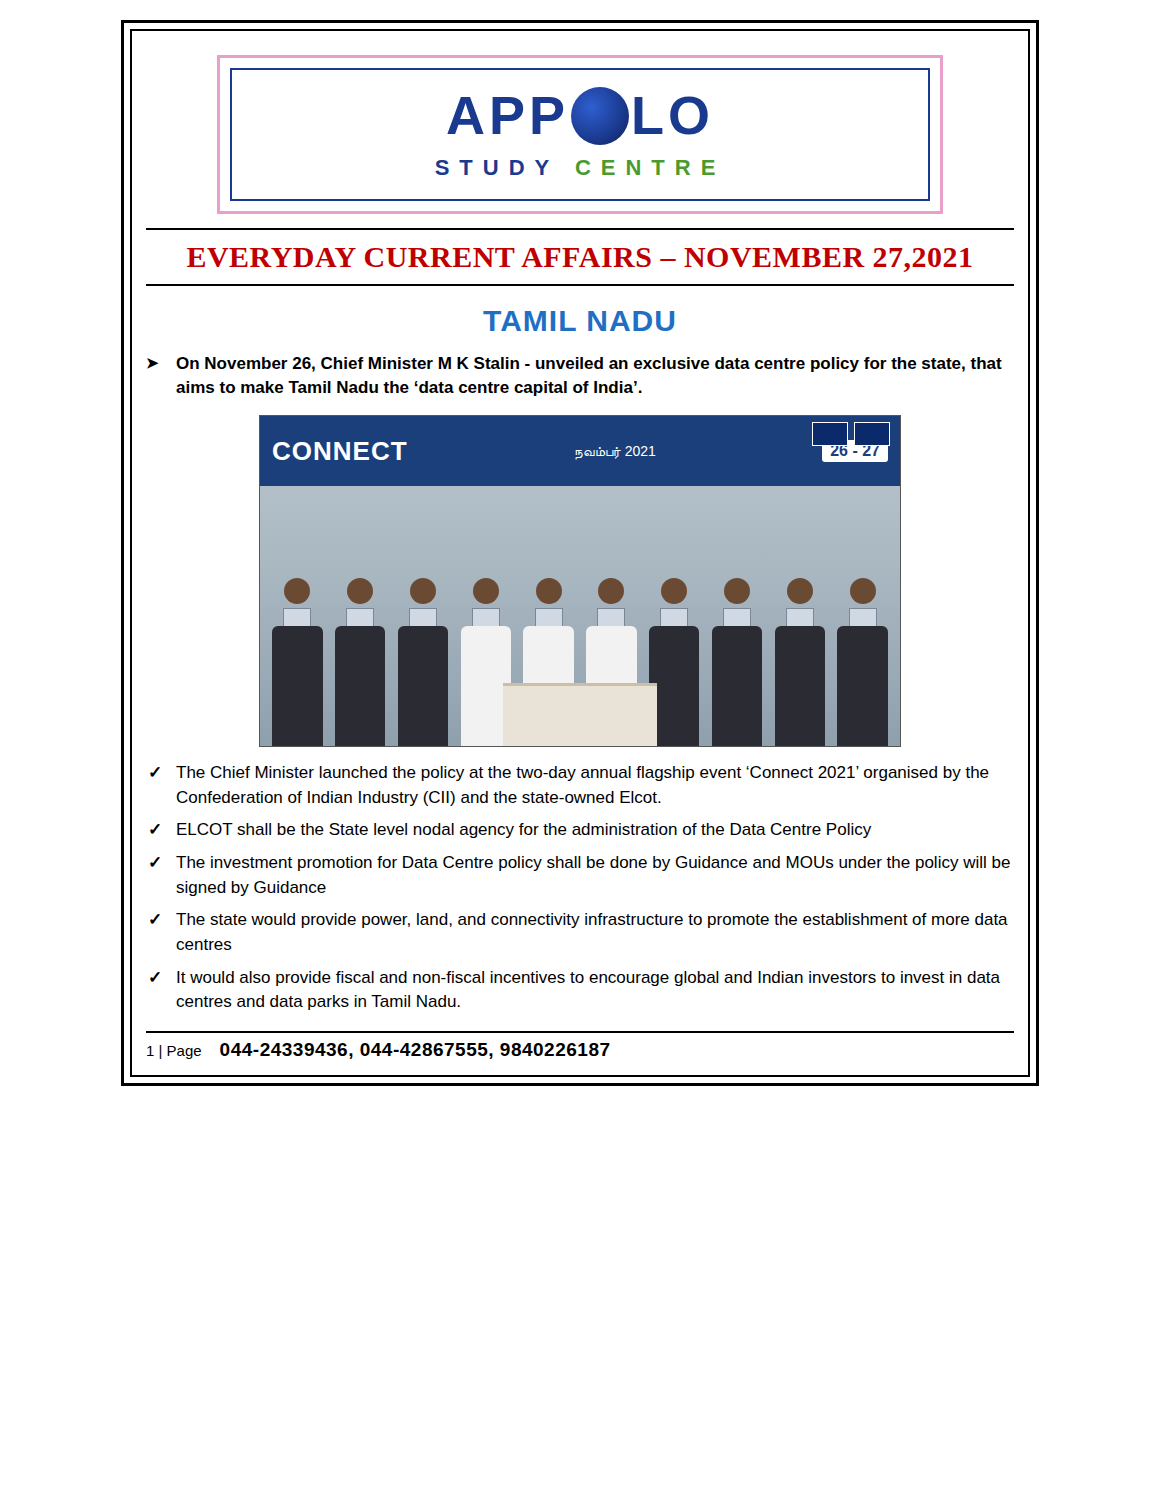APP LO
STUDY CENTRE
EVERYDAY CURRENT AFFAIRS – NOVEMBER 27,2021
TAMIL NADU
On November 26, Chief Minister M K Stalin - unveiled an exclusive data centre policy for the state, that aims to make Tamil Nadu the ‘data centre capital of India’.
CONNECT நவம்பர் 2021 26 - 27
The Chief Minister launched the policy at the two-day annual flagship event ‘Connect 2021’ organised by the Confederation of Indian Industry (CII) and the state-owned Elcot.
ELCOT shall be the State level nodal agency for the administration of the Data Centre Policy
The investment promotion for Data Centre policy shall be done by Guidance and MOUs under the policy will be signed by Guidance
The state would provide power, land, and connectivity infrastructure to promote the establishment of more data centres
It would also provide fiscal and non-fiscal incentives to encourage global and Indian investors to invest in data centres and data parks in Tamil Nadu.
1 | Page 044-24339436, 044-42867555, 9840226187